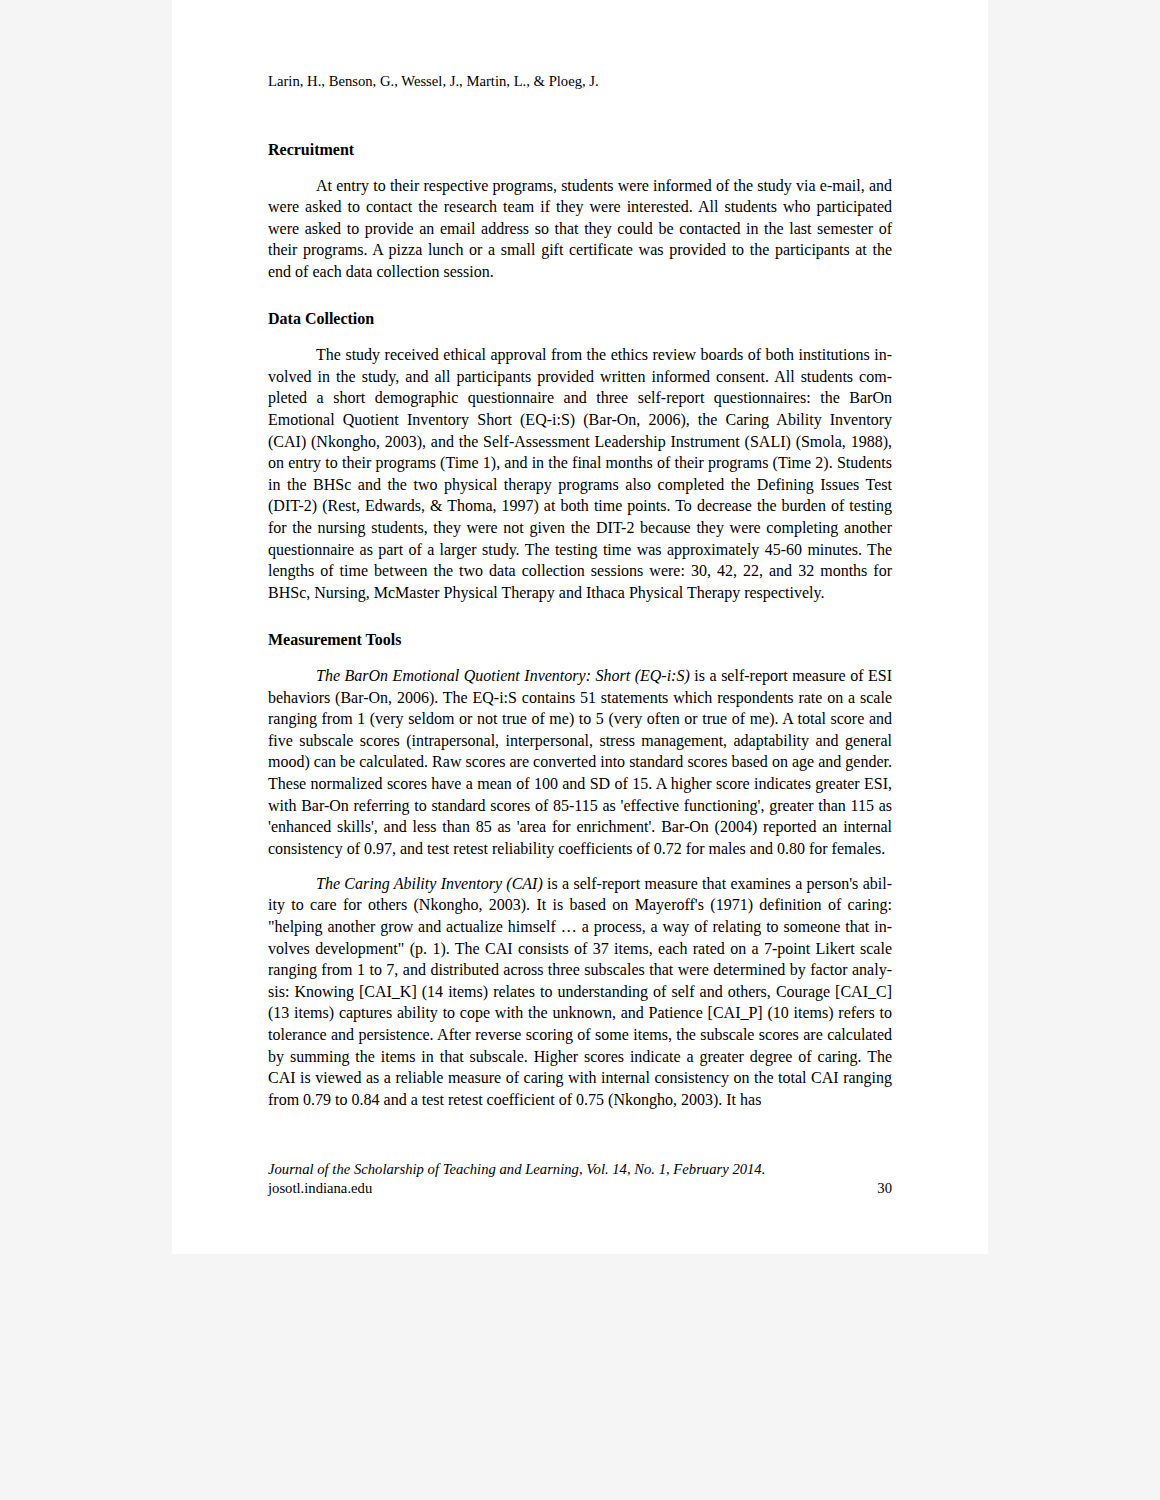Larin, H., Benson, G., Wessel, J., Martin, L., & Ploeg, J.
Recruitment
At entry to their respective programs, students were informed of the study via e-mail, and were asked to contact the research team if they were interested. All students who participated were asked to provide an email address so that they could be contacted in the last semester of their programs. A pizza lunch or a small gift certificate was provided to the participants at the end of each data collection session.
Data Collection
The study received ethical approval from the ethics review boards of both institutions involved in the study, and all participants provided written informed consent. All students completed a short demographic questionnaire and three self-report questionnaires: the BarOn Emotional Quotient Inventory Short (EQ-i:S) (Bar-On, 2006), the Caring Ability Inventory (CAI) (Nkongho, 2003), and the Self-Assessment Leadership Instrument (SALI) (Smola, 1988), on entry to their programs (Time 1), and in the final months of their programs (Time 2). Students in the BHSc and the two physical therapy programs also completed the Defining Issues Test (DIT-2) (Rest, Edwards, & Thoma, 1997) at both time points. To decrease the burden of testing for the nursing students, they were not given the DIT-2 because they were completing another questionnaire as part of a larger study. The testing time was approximately 45-60 minutes. The lengths of time between the two data collection sessions were: 30, 42, 22, and 32 months for BHSc, Nursing, McMaster Physical Therapy and Ithaca Physical Therapy respectively.
Measurement Tools
The BarOn Emotional Quotient Inventory: Short (EQ-i:S) is a self-report measure of ESI behaviors (Bar-On, 2006). The EQ-i:S contains 51 statements which respondents rate on a scale ranging from 1 (very seldom or not true of me) to 5 (very often or true of me). A total score and five subscale scores (intrapersonal, interpersonal, stress management, adaptability and general mood) can be calculated. Raw scores are converted into standard scores based on age and gender. These normalized scores have a mean of 100 and SD of 15. A higher score indicates greater ESI, with Bar-On referring to standard scores of 85-115 as 'effective functioning', greater than 115 as 'enhanced skills', and less than 85 as 'area for enrichment'. Bar-On (2004) reported an internal consistency of 0.97, and test retest reliability coefficients of 0.72 for males and 0.80 for females.
The Caring Ability Inventory (CAI) is a self-report measure that examines a person's ability to care for others (Nkongho, 2003). It is based on Mayeroff's (1971) definition of caring: "helping another grow and actualize himself … a process, a way of relating to someone that involves development" (p. 1). The CAI consists of 37 items, each rated on a 7-point Likert scale ranging from 1 to 7, and distributed across three subscales that were determined by factor analysis: Knowing [CAI_K] (14 items) relates to understanding of self and others, Courage [CAI_C] (13 items) captures ability to cope with the unknown, and Patience [CAI_P] (10 items) refers to tolerance and persistence. After reverse scoring of some items, the subscale scores are calculated by summing the items in that subscale. Higher scores indicate a greater degree of caring. The CAI is viewed as a reliable measure of caring with internal consistency on the total CAI ranging from 0.79 to 0.84 and a test retest coefficient of 0.75 (Nkongho, 2003). It has
Journal of the Scholarship of Teaching and Learning, Vol. 14, No. 1, February 2014.
josotl.indiana.edu
30